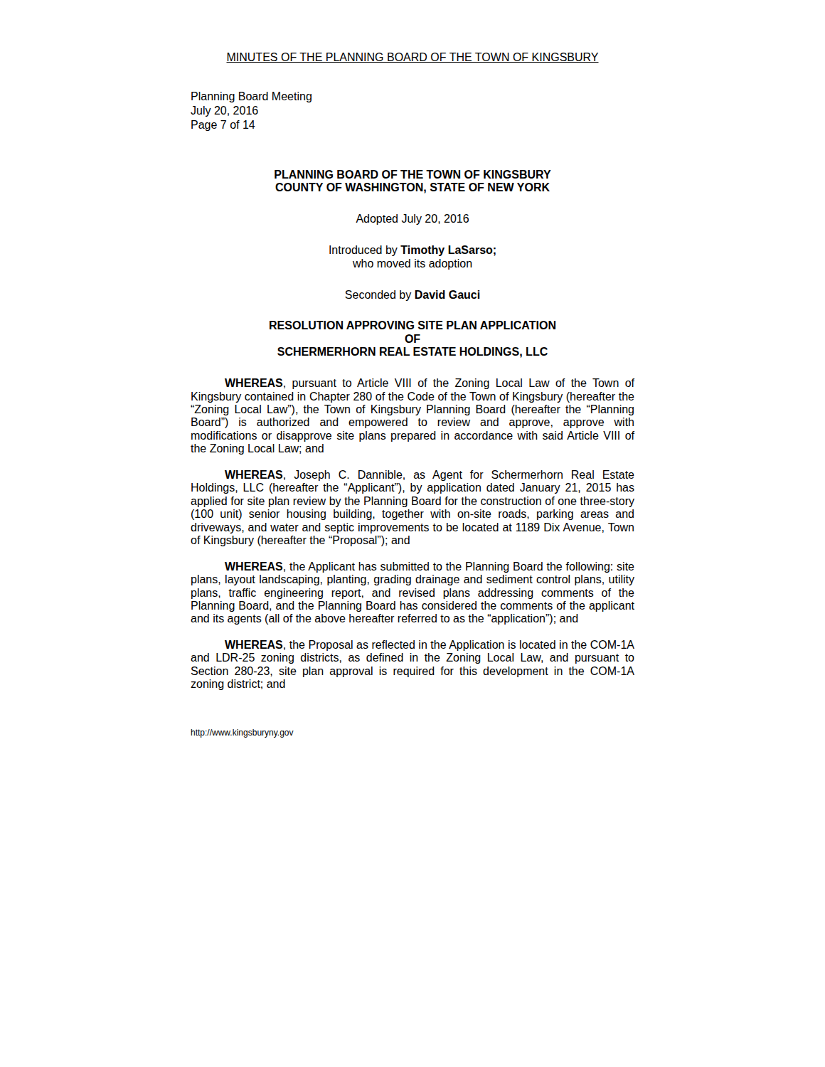MINUTES OF THE PLANNING BOARD OF THE TOWN OF KINGSBURY
Planning Board Meeting
July 20, 2016
Page 7 of 14
PLANNING BOARD OF THE TOWN OF KINGSBURY
COUNTY OF WASHINGTON, STATE OF NEW YORK
Adopted July 20, 2016
Introduced by Timothy LaSarso;
who moved its adoption
Seconded by David Gauci
RESOLUTION APPROVING SITE PLAN APPLICATION
OF
SCHERMERHORN REAL ESTATE HOLDINGS, LLC
WHEREAS, pursuant to Article VIII of the Zoning Local Law of the Town of Kingsbury contained in Chapter 280 of the Code of the Town of Kingsbury (hereafter the “Zoning Local Law”), the Town of Kingsbury Planning Board (hereafter the “Planning Board”) is authorized and empowered to review and approve, approve with modifications or disapprove site plans prepared in accordance with said Article VIII of the Zoning Local Law; and
WHEREAS, Joseph C. Dannible, as Agent for Schermerhorn Real Estate Holdings, LLC (hereafter the “Applicant”), by application dated January 21, 2015 has applied for site plan review by the Planning Board for the construction of one three-story (100 unit) senior housing building, together with on-site roads, parking areas and driveways, and water and septic improvements to be located at 1189 Dix Avenue, Town of Kingsbury (hereafter the “Proposal”); and
WHEREAS, the Applicant has submitted to the Planning Board the following: site plans, layout landscaping, planting, grading drainage and sediment control plans, utility plans, traffic engineering report, and revised plans addressing comments of the Planning Board, and the Planning Board has considered the comments of the applicant and its agents (all of the above hereafter referred to as the “application”); and
WHEREAS, the Proposal as reflected in the Application is located in the COM-1A and LDR-25 zoning districts, as defined in the Zoning Local Law, and pursuant to Section 280-23, site plan approval is required for this development in the COM-1A zoning district; and
http://www.kingsburyny.gov